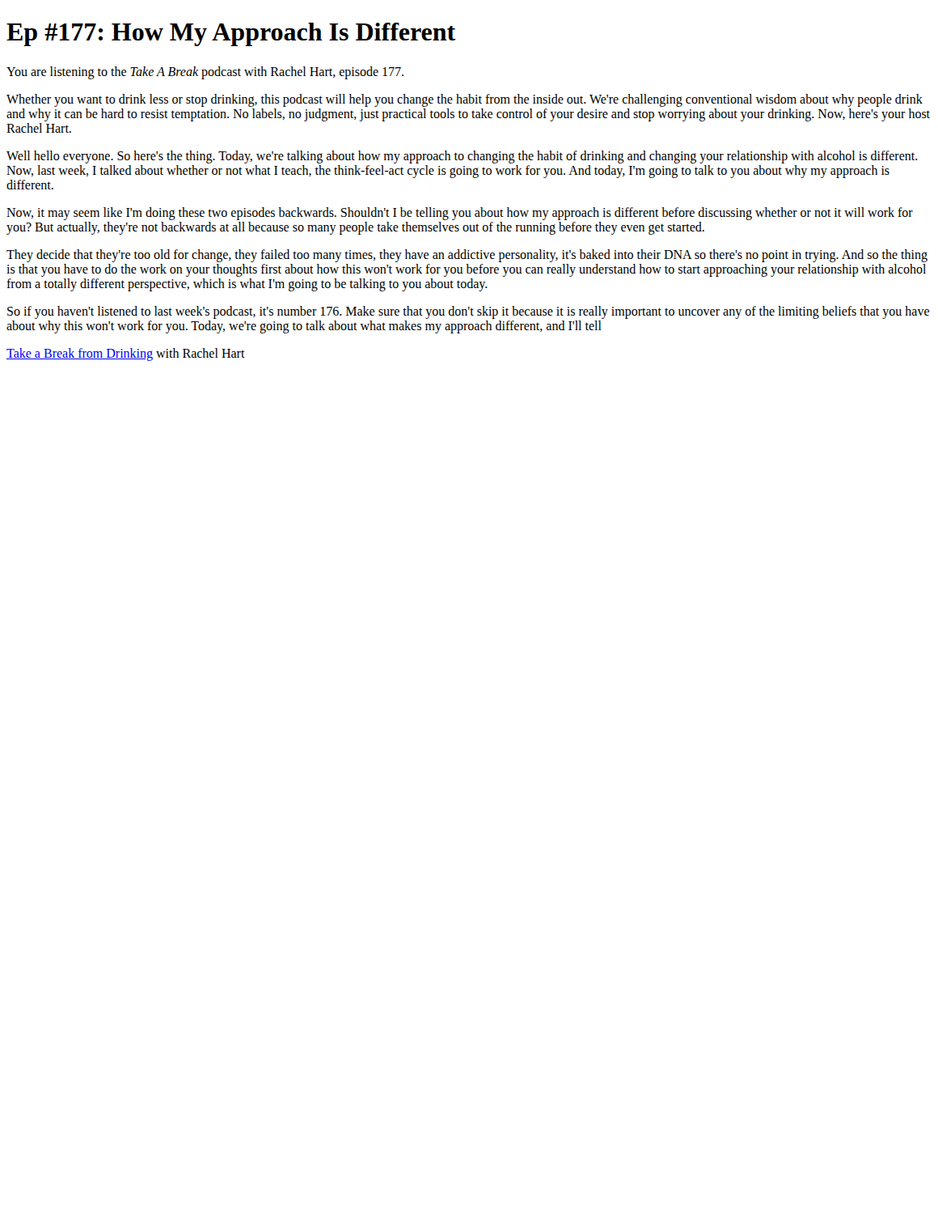Ep #177: How My Approach Is Different
You are listening to the Take A Break podcast with Rachel Hart, episode 177.
Whether you want to drink less or stop drinking, this podcast will help you change the habit from the inside out. We're challenging conventional wisdom about why people drink and why it can be hard to resist temptation. No labels, no judgment, just practical tools to take control of your desire and stop worrying about your drinking. Now, here's your host Rachel Hart.
Well hello everyone. So here's the thing. Today, we're talking about how my approach to changing the habit of drinking and changing your relationship with alcohol is different. Now, last week, I talked about whether or not what I teach, the think-feel-act cycle is going to work for you. And today, I'm going to talk to you about why my approach is different.
Now, it may seem like I'm doing these two episodes backwards. Shouldn't I be telling you about how my approach is different before discussing whether or not it will work for you? But actually, they're not backwards at all because so many people take themselves out of the running before they even get started.
They decide that they're too old for change, they failed too many times, they have an addictive personality, it's baked into their DNA so there's no point in trying. And so the thing is that you have to do the work on your thoughts first about how this won't work for you before you can really understand how to start approaching your relationship with alcohol from a totally different perspective, which is what I'm going to be talking to you about today.
So if you haven't listened to last week's podcast, it's number 176. Make sure that you don't skip it because it is really important to uncover any of the limiting beliefs that you have about why this won't work for you. Today, we're going to talk about what makes my approach different, and I'll tell
Take a Break from Drinking with Rachel Hart